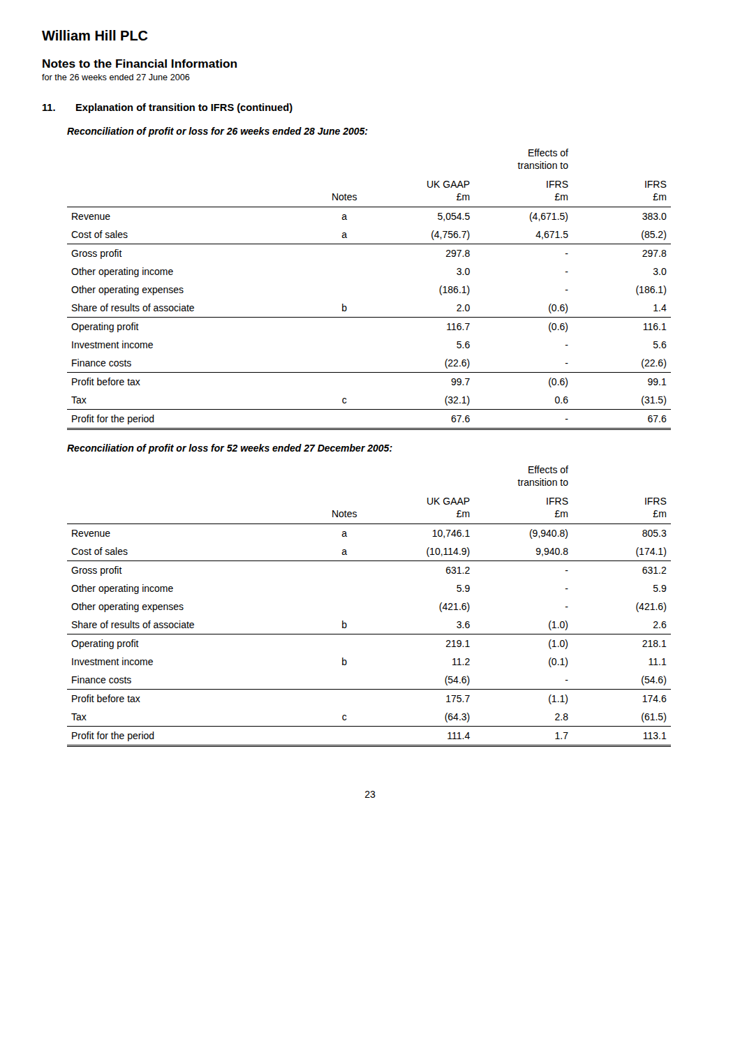William Hill PLC
Notes to the Financial Information
for the 26 weeks ended 27 June 2006
11.
Explanation of transition to IFRS (continued)
Reconciliation of profit or loss for 26 weeks ended 28 June 2005:
| | | | Effects of transition to | |
| --- | --- | --- | --- | --- |
| | Notes | UK GAAP £m | IFRS £m | IFRS £m |
| Revenue | a | 5,054.5 | (4,671.5) | 383.0 |
| Cost of sales | a | (4,756.7) | 4,671.5 | (85.2) |
| Gross profit | | 297.8 | - | 297.8 |
| Other operating income | | 3.0 | - | 3.0 |
| Other operating expenses | | (186.1) | - | (186.1) |
| Share of results of associate | b | 2.0 | (0.6) | 1.4 |
| Operating profit | | 116.7 | (0.6) | 116.1 |
| Investment income | | 5.6 | - | 5.6 |
| Finance costs | | (22.6) | - | (22.6) |
| Profit before tax | | 99.7 | (0.6) | 99.1 |
| Tax | c | (32.1) | 0.6 | (31.5) |
| Profit for the period | | 67.6 | - | 67.6 |
Reconciliation of profit or loss for 52 weeks ended 27 December 2005:
| | | | Effects of transition to | |
| --- | --- | --- | --- | --- |
| | Notes | UK GAAP £m | IFRS £m | IFRS £m |
| Revenue | a | 10,746.1 | (9,940.8) | 805.3 |
| Cost of sales | a | (10,114.9) | 9,940.8 | (174.1) |
| Gross profit | | 631.2 | - | 631.2 |
| Other operating income | | 5.9 | - | 5.9 |
| Other operating expenses | | (421.6) | - | (421.6) |
| Share of results of associate | b | 3.6 | (1.0) | 2.6 |
| Operating profit | | 219.1 | (1.0) | 218.1 |
| Investment income | b | 11.2 | (0.1) | 11.1 |
| Finance costs | | (54.6) | - | (54.6) |
| Profit before tax | | 175.7 | (1.1) | 174.6 |
| Tax | c | (64.3) | 2.8 | (61.5) |
| Profit for the period | | 111.4 | 1.7 | 113.1 |
23